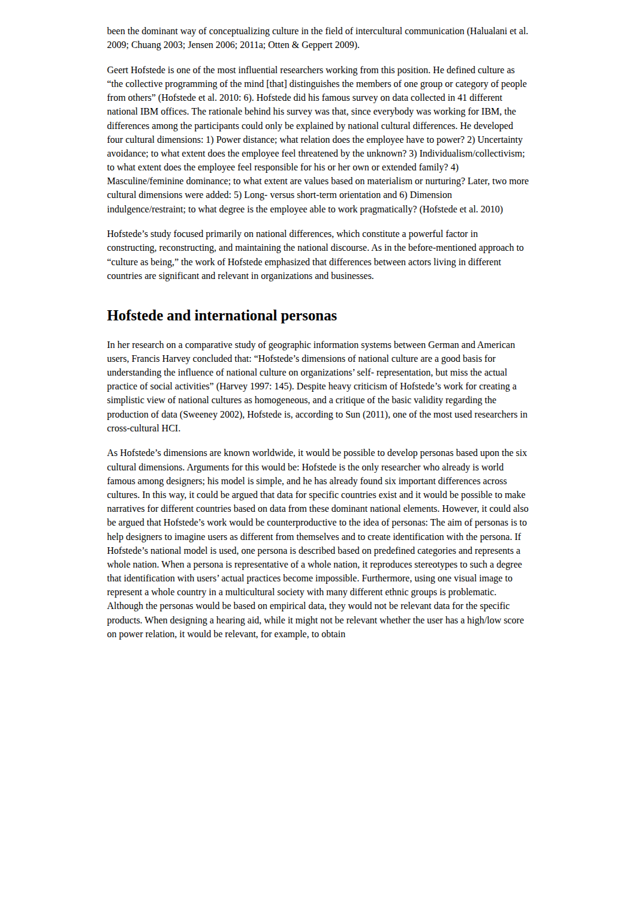been the dominant way of conceptualizing culture in the field of intercultural communication (Halualani et al. 2009; Chuang 2003; Jensen 2006; 2011a; Otten & Geppert 2009).
Geert Hofstede is one of the most influential researchers working from this position. He defined culture as “the collective programming of the mind [that] distinguishes the members of one group or category of people from others” (Hofstede et al. 2010: 6). Hofstede did his famous survey on data collected in 41 different national IBM offices. The rationale behind his survey was that, since everybody was working for IBM, the differences among the participants could only be explained by national cultural differences. He developed four cultural dimensions: 1) Power distance; what relation does the employee have to power? 2) Uncertainty avoidance; to what extent does the employee feel threatened by the unknown? 3) Individualism/collectivism; to what extent does the employee feel responsible for his or her own or extended family? 4) Masculine/feminine dominance; to what extent are values based on materialism or nurturing? Later, two more cultural dimensions were added: 5) Long- versus short-term orientation and 6) Dimension indulgence/restraint; to what degree is the employee able to work pragmatically? (Hofstede et al. 2010)
Hofstede’s study focused primarily on national differences, which constitute a powerful factor in constructing, reconstructing, and maintaining the national discourse. As in the before-mentioned approach to “culture as being,” the work of Hofstede emphasized that differences between actors living in different countries are significant and relevant in organizations and businesses.
Hofstede and international personas
In her research on a comparative study of geographic information systems between German and American users, Francis Harvey concluded that: “Hofstede’s dimensions of national culture are a good basis for understanding the influence of national culture on organizations’ self- representation, but miss the actual practice of social activities” (Harvey 1997: 145). Despite heavy criticism of Hofstede’s work for creating a simplistic view of national cultures as homogeneous, and a critique of the basic validity regarding the production of data (Sweeney 2002), Hofstede is, according to Sun (2011), one of the most used researchers in cross-cultural HCI.
As Hofstede’s dimensions are known worldwide, it would be possible to develop personas based upon the six cultural dimensions. Arguments for this would be: Hofstede is the only researcher who already is world famous among designers; his model is simple, and he has already found six important differences across cultures. In this way, it could be argued that data for specific countries exist and it would be possible to make narratives for different countries based on data from these dominant national elements. However, it could also be argued that Hofstede’s work would be counterproductive to the idea of personas: The aim of personas is to help designers to imagine users as different from themselves and to create identification with the persona. If Hofstede’s national model is used, one persona is described based on predefined categories and represents a whole nation. When a persona is representative of a whole nation, it reproduces stereotypes to such a degree that identification with users’ actual practices become impossible. Furthermore, using one visual image to represent a whole country in a multicultural society with many different ethnic groups is problematic. Although the personas would be based on empirical data, they would not be relevant data for the specific products. When designing a hearing aid, while it might not be relevant whether the user has a high/low score on power relation, it would be relevant, for example, to obtain